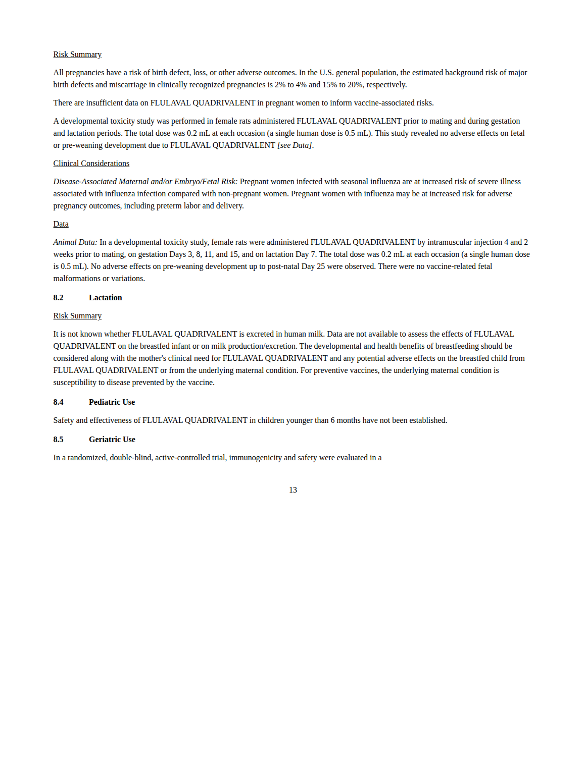Risk Summary
All pregnancies have a risk of birth defect, loss, or other adverse outcomes. In the U.S. general population, the estimated background risk of major birth defects and miscarriage in clinically recognized pregnancies is 2% to 4% and 15% to 20%, respectively.
There are insufficient data on FLULAVAL QUADRIVALENT in pregnant women to inform vaccine-associated risks.
A developmental toxicity study was performed in female rats administered FLULAVAL QUADRIVALENT prior to mating and during gestation and lactation periods. The total dose was 0.2 mL at each occasion (a single human dose is 0.5 mL). This study revealed no adverse effects on fetal or pre-weaning development due to FLULAVAL QUADRIVALENT [see Data].
Clinical Considerations
Disease-Associated Maternal and/or Embryo/Fetal Risk: Pregnant women infected with seasonal influenza are at increased risk of severe illness associated with influenza infection compared with non-pregnant women. Pregnant women with influenza may be at increased risk for adverse pregnancy outcomes, including preterm labor and delivery.
Data
Animal Data: In a developmental toxicity study, female rats were administered FLULAVAL QUADRIVALENT by intramuscular injection 4 and 2 weeks prior to mating, on gestation Days 3, 8, 11, and 15, and on lactation Day 7. The total dose was 0.2 mL at each occasion (a single human dose is 0.5 mL). No adverse effects on pre-weaning development up to post-natal Day 25 were observed. There were no vaccine-related fetal malformations or variations.
8.2 Lactation
Risk Summary
It is not known whether FLULAVAL QUADRIVALENT is excreted in human milk. Data are not available to assess the effects of FLULAVAL QUADRIVALENT on the breastfed infant or on milk production/excretion. The developmental and health benefits of breastfeeding should be considered along with the mother's clinical need for FLULAVAL QUADRIVALENT and any potential adverse effects on the breastfed child from FLULAVAL QUADRIVALENT or from the underlying maternal condition. For preventive vaccines, the underlying maternal condition is susceptibility to disease prevented by the vaccine.
8.4 Pediatric Use
Safety and effectiveness of FLULAVAL QUADRIVALENT in children younger than 6 months have not been established.
8.5 Geriatric Use
In a randomized, double-blind, active-controlled trial, immunogenicity and safety were evaluated in a
13